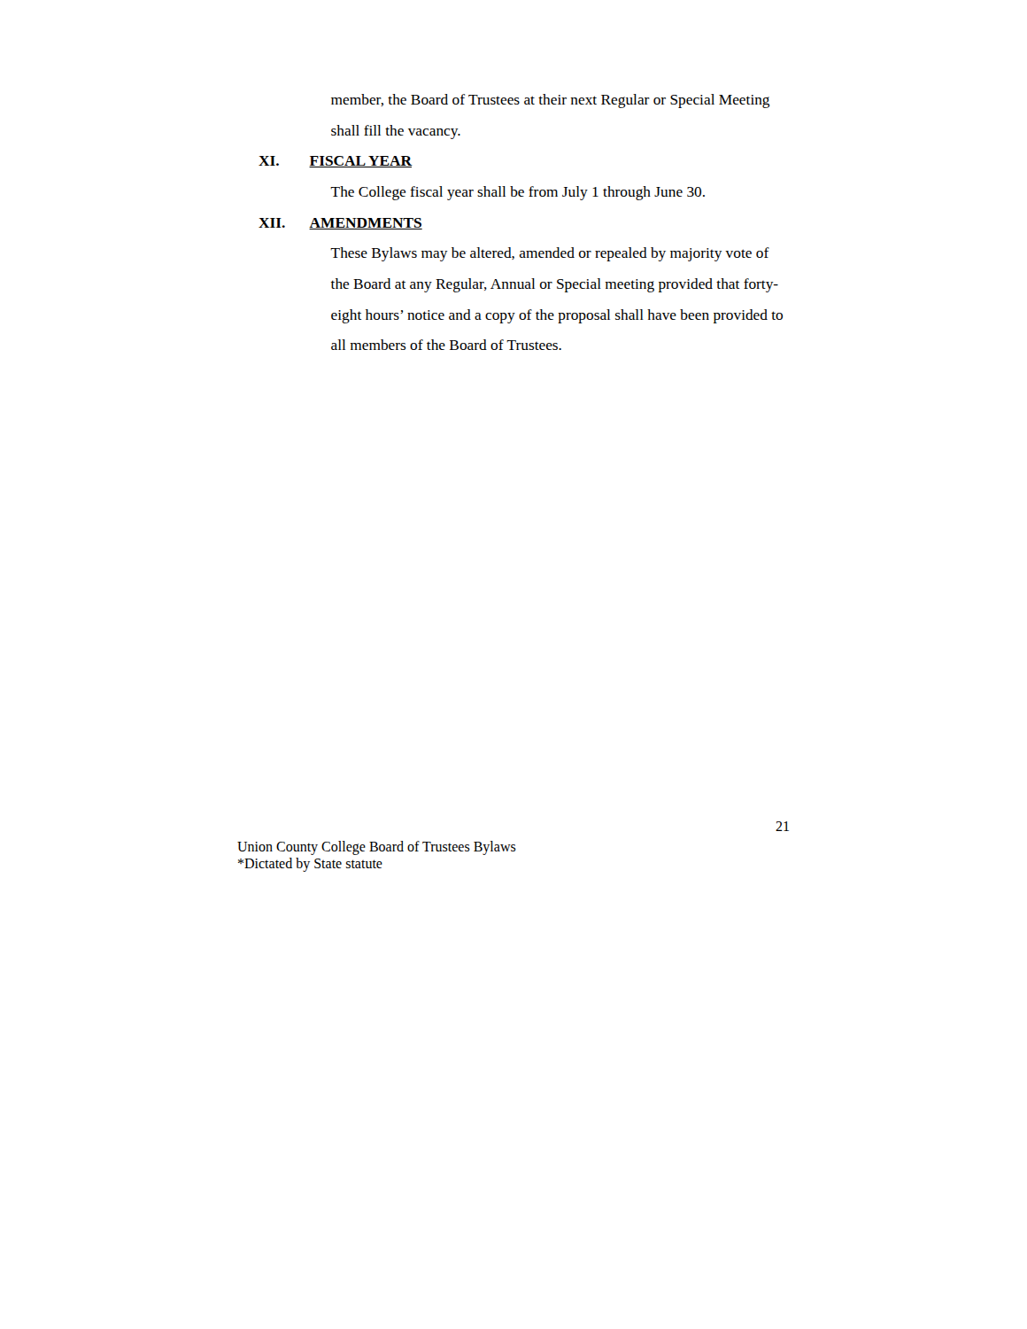member, the Board of Trustees at their next Regular or Special Meeting shall fill the vacancy.
XI. FISCAL YEAR
The College fiscal year shall be from July 1 through June 30.
XII. AMENDMENTS
These Bylaws may be altered, amended or repealed by majority vote of the Board at any Regular, Annual or Special meeting provided that forty-eight hours’ notice and a copy of the proposal shall have been provided to all members of the Board of Trustees.
21
Union County College Board of Trustees Bylaws
*Dictated by State statute